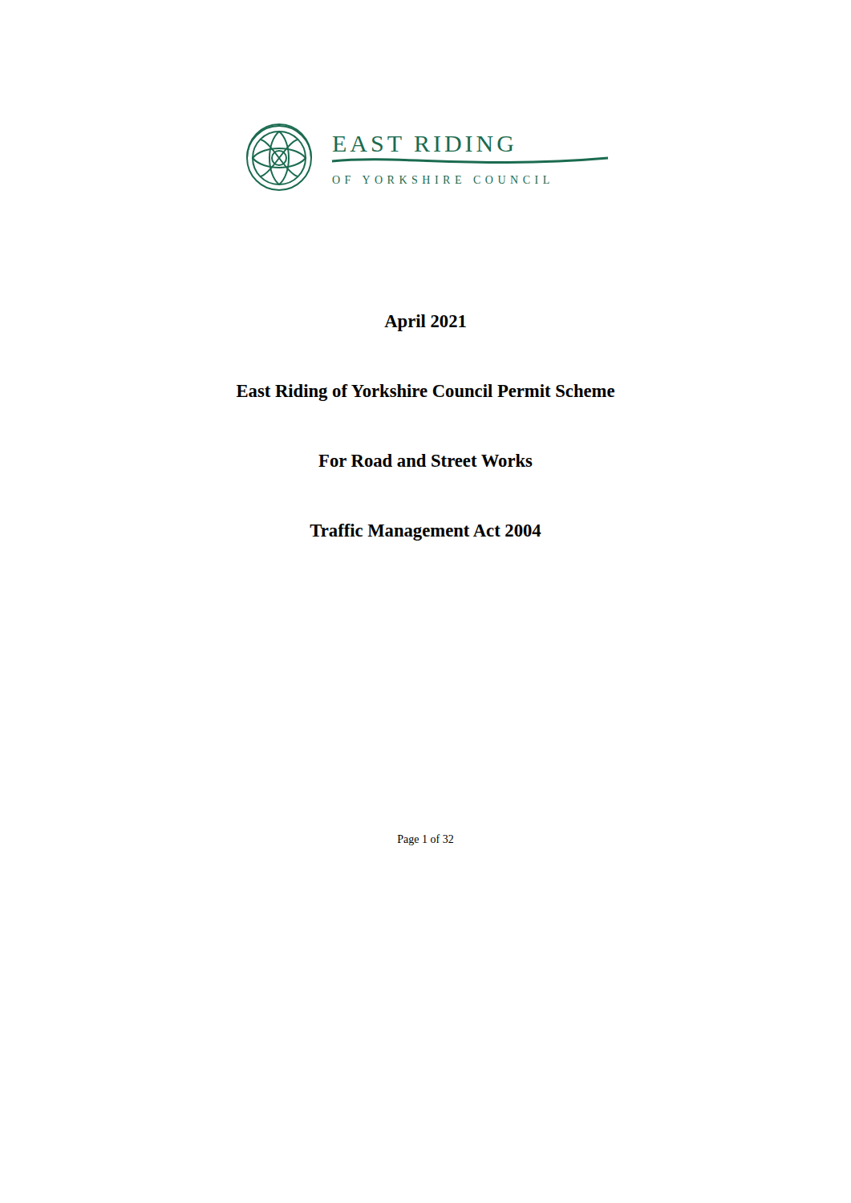EAST RIDING OF YORKSHIRE COUNCIL
April 2021
East Riding of Yorkshire Council Permit Scheme
For Road and Street Works
Traffic Management Act 2004
Page 1 of 32